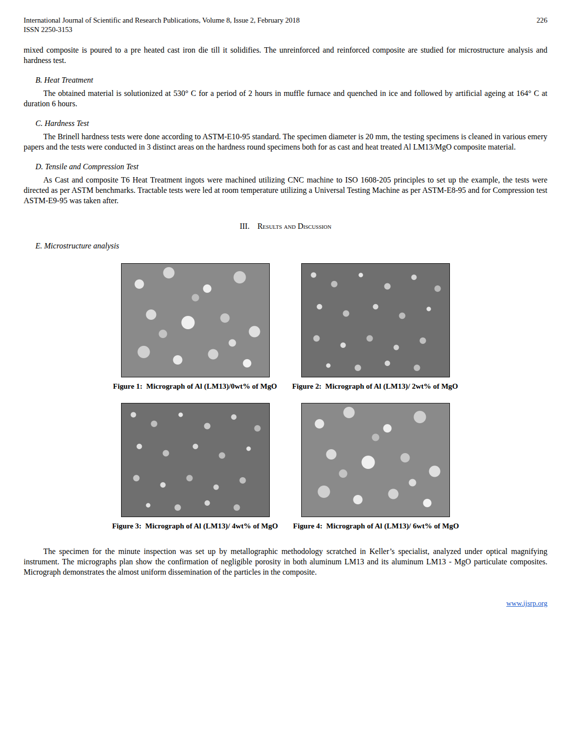International Journal of Scientific and Research Publications, Volume 8, Issue 2, February 2018
ISSN 2250-3153
226
mixed composite is poured to a pre heated cast iron die till it solidifies. The unreinforced and reinforced composite are studied for microstructure analysis and hardness test.
B. Heat Treatment
The obtained material is solutionized at 530° C for a period of 2 hours in muffle furnace and quenched in ice and followed by artificial ageing at 164° C at duration 6 hours.
C. Hardness Test
The Brinell hardness tests were done according to ASTM-E10-95 standard. The specimen diameter is 20 mm, the testing specimens is cleaned in various emery papers and the tests were conducted in 3 distinct areas on the hardness round specimens both for as cast and heat treated Al LM13/MgO composite material.
D. Tensile and Compression Test
As Cast and composite T6 Heat Treatment ingots were machined utilizing CNC machine to ISO 1608-205 principles to set up the example, the tests were directed as per ASTM benchmarks. Tractable tests were led at room temperature utilizing a Universal Testing Machine as per ASTM-E8-95 and for Compression test ASTM-E9-95 was taken after.
III. Results and Discussion
E. Microstructure analysis
Figure 1: Micrograph of Al (LM13)/0wt% of MgO Figure 2: Micrograph of Al (LM13)/ 2wt% of MgO
Figure 3: Micrograph of Al (LM13)/ 4wt% of MgO Figure 4: Micrograph of Al (LM13)/ 6wt% of MgO
The specimen for the minute inspection was set up by metallographic methodology scratched in Keller’s specialist, analyzed under optical magnifying instrument. The micrographs plan show the confirmation of negligible porosity in both aluminum LM13 and its aluminum LM13 - MgO particulate composites. Micrograph demonstrates the almost uniform dissemination of the particles in the composite.
www.ijsrp.org